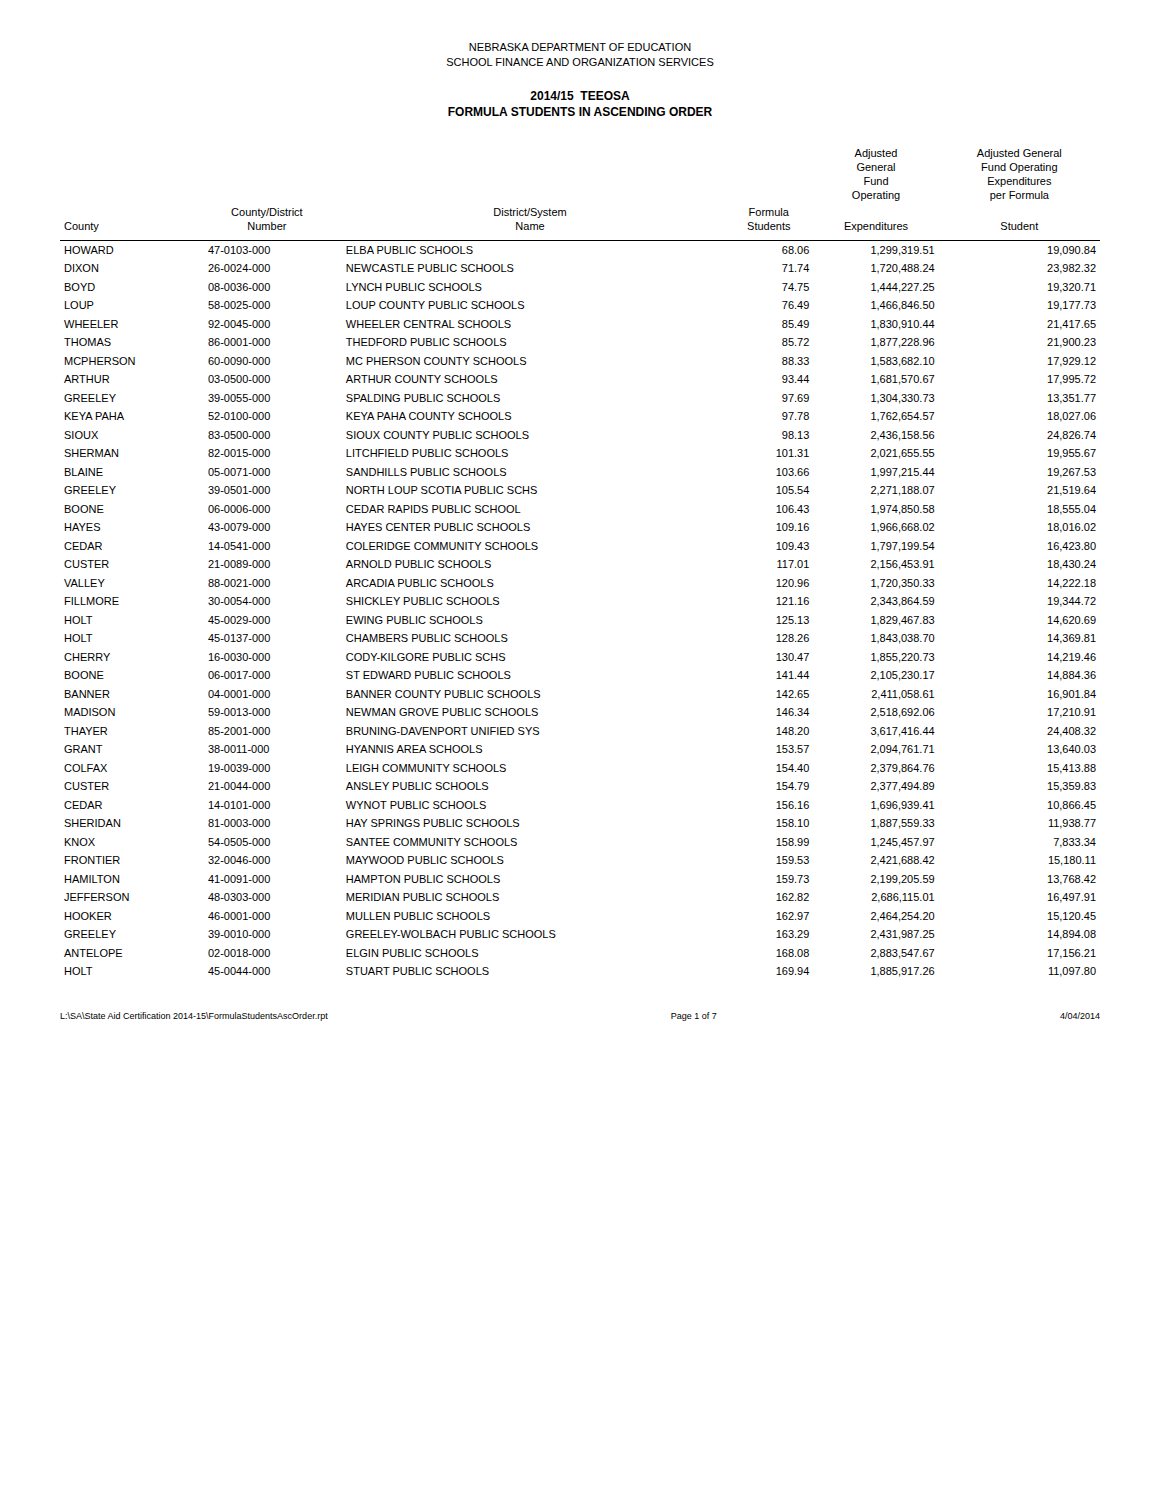NEBRASKA DEPARTMENT OF EDUCATION
SCHOOL FINANCE AND ORGANIZATION SERVICES
2014/15 TEEOSA
FORMULA STUDENTS IN ASCENDING ORDER
| | | | | Adjusted General Fund Operating | Adjusted General Fund Operating Expenditures per Formula |
| --- | --- | --- | --- | --- | --- |
| County | County/District Number | District/System Name | Formula Students | Expenditures | Student |
| HOWARD | 47-0103-000 | ELBA PUBLIC SCHOOLS | 68.06 | 1,299,319.51 | 19,090.84 |
| DIXON | 26-0024-000 | NEWCASTLE PUBLIC SCHOOLS | 71.74 | 1,720,488.24 | 23,982.32 |
| BOYD | 08-0036-000 | LYNCH PUBLIC SCHOOLS | 74.75 | 1,444,227.25 | 19,320.71 |
| LOUP | 58-0025-000 | LOUP COUNTY PUBLIC SCHOOLS | 76.49 | 1,466,846.50 | 19,177.73 |
| WHEELER | 92-0045-000 | WHEELER CENTRAL SCHOOLS | 85.49 | 1,830,910.44 | 21,417.65 |
| THOMAS | 86-0001-000 | THEDFORD PUBLIC SCHOOLS | 85.72 | 1,877,228.96 | 21,900.23 |
| MCPHERSON | 60-0090-000 | MC PHERSON COUNTY SCHOOLS | 88.33 | 1,583,682.10 | 17,929.12 |
| ARTHUR | 03-0500-000 | ARTHUR COUNTY SCHOOLS | 93.44 | 1,681,570.67 | 17,995.72 |
| GREELEY | 39-0055-000 | SPALDING PUBLIC SCHOOLS | 97.69 | 1,304,330.73 | 13,351.77 |
| KEYA PAHA | 52-0100-000 | KEYA PAHA COUNTY SCHOOLS | 97.78 | 1,762,654.57 | 18,027.06 |
| SIOUX | 83-0500-000 | SIOUX COUNTY PUBLIC SCHOOLS | 98.13 | 2,436,158.56 | 24,826.74 |
| SHERMAN | 82-0015-000 | LITCHFIELD PUBLIC SCHOOLS | 101.31 | 2,021,655.55 | 19,955.67 |
| BLAINE | 05-0071-000 | SANDHILLS PUBLIC SCHOOLS | 103.66 | 1,997,215.44 | 19,267.53 |
| GREELEY | 39-0501-000 | NORTH LOUP SCOTIA PUBLIC SCHS | 105.54 | 2,271,188.07 | 21,519.64 |
| BOONE | 06-0006-000 | CEDAR RAPIDS PUBLIC SCHOOL | 106.43 | 1,974,850.58 | 18,555.04 |
| HAYES | 43-0079-000 | HAYES CENTER PUBLIC SCHOOLS | 109.16 | 1,966,668.02 | 18,016.02 |
| CEDAR | 14-0541-000 | COLERIDGE COMMUNITY SCHOOLS | 109.43 | 1,797,199.54 | 16,423.80 |
| CUSTER | 21-0089-000 | ARNOLD PUBLIC SCHOOLS | 117.01 | 2,156,453.91 | 18,430.24 |
| VALLEY | 88-0021-000 | ARCADIA PUBLIC SCHOOLS | 120.96 | 1,720,350.33 | 14,222.18 |
| FILLMORE | 30-0054-000 | SHICKLEY PUBLIC SCHOOLS | 121.16 | 2,343,864.59 | 19,344.72 |
| HOLT | 45-0029-000 | EWING PUBLIC SCHOOLS | 125.13 | 1,829,467.83 | 14,620.69 |
| HOLT | 45-0137-000 | CHAMBERS PUBLIC SCHOOLS | 128.26 | 1,843,038.70 | 14,369.81 |
| CHERRY | 16-0030-000 | CODY-KILGORE PUBLIC SCHS | 130.47 | 1,855,220.73 | 14,219.46 |
| BOONE | 06-0017-000 | ST EDWARD PUBLIC SCHOOLS | 141.44 | 2,105,230.17 | 14,884.36 |
| BANNER | 04-0001-000 | BANNER COUNTY PUBLIC SCHOOLS | 142.65 | 2,411,058.61 | 16,901.84 |
| MADISON | 59-0013-000 | NEWMAN GROVE PUBLIC SCHOOLS | 146.34 | 2,518,692.06 | 17,210.91 |
| THAYER | 85-2001-000 | BRUNING-DAVENPORT UNIFIED SYS | 148.20 | 3,617,416.44 | 24,408.32 |
| GRANT | 38-0011-000 | HYANNIS AREA SCHOOLS | 153.57 | 2,094,761.71 | 13,640.03 |
| COLFAX | 19-0039-000 | LEIGH COMMUNITY SCHOOLS | 154.40 | 2,379,864.76 | 15,413.88 |
| CUSTER | 21-0044-000 | ANSLEY PUBLIC SCHOOLS | 154.79 | 2,377,494.89 | 15,359.83 |
| CEDAR | 14-0101-000 | WYNOT PUBLIC SCHOOLS | 156.16 | 1,696,939.41 | 10,866.45 |
| SHERIDAN | 81-0003-000 | HAY SPRINGS PUBLIC SCHOOLS | 158.10 | 1,887,559.33 | 11,938.77 |
| KNOX | 54-0505-000 | SANTEE COMMUNITY SCHOOLS | 158.99 | 1,245,457.97 | 7,833.34 |
| FRONTIER | 32-0046-000 | MAYWOOD PUBLIC SCHOOLS | 159.53 | 2,421,688.42 | 15,180.11 |
| HAMILTON | 41-0091-000 | HAMPTON PUBLIC SCHOOLS | 159.73 | 2,199,205.59 | 13,768.42 |
| JEFFERSON | 48-0303-000 | MERIDIAN PUBLIC SCHOOLS | 162.82 | 2,686,115.01 | 16,497.91 |
| HOOKER | 46-0001-000 | MULLEN PUBLIC SCHOOLS | 162.97 | 2,464,254.20 | 15,120.45 |
| GREELEY | 39-0010-000 | GREELEY-WOLBACH PUBLIC SCHOOLS | 163.29 | 2,431,987.25 | 14,894.08 |
| ANTELOPE | 02-0018-000 | ELGIN PUBLIC SCHOOLS | 168.08 | 2,883,547.67 | 17,156.21 |
| HOLT | 45-0044-000 | STUART PUBLIC SCHOOLS | 169.94 | 1,885,917.26 | 11,097.80 |
L:\SA\State Aid Certification 2014-15\FormulaStudentsAscOrder.rpt
Page 1 of 7
4/04/2014